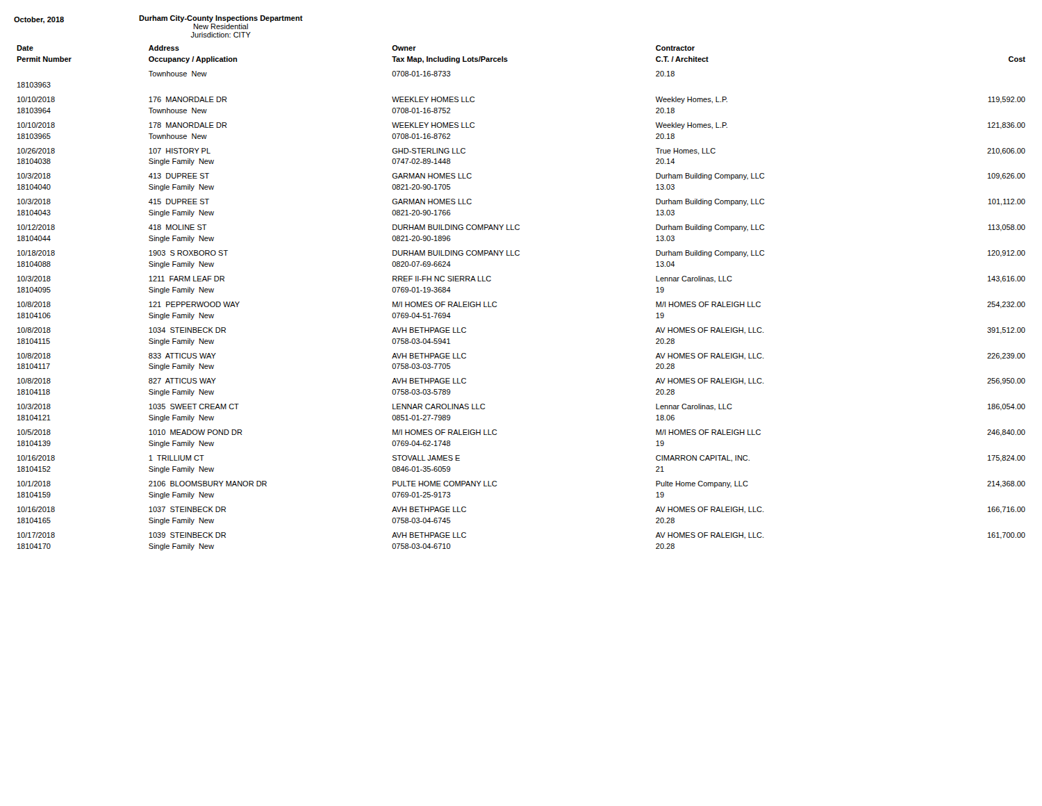October, 2018
Durham City-County Inspections Department
New Residential
Jurisdiction: CITY
| Date | Address | Owner | Contractor | |
| --- | --- | --- | --- | --- |
| Permit Number | Occupancy / Application | Tax Map, Including Lots/Parcels | C.T. / Architect | Cost |
| | Townhouse New | 0708-01-16-8733 | 20.18 | |
| 18103963 | | | | |
| 10/10/2018 | 176 MANORDALE DR | WEEKLEY HOMES LLC | Weekley Homes, L.P. | 119,592.00 |
| 18103964 | Townhouse New | 0708-01-16-8752 | 20.18 | |
| 10/10/2018 | 178 MANORDALE DR | WEEKLEY HOMES LLC | Weekley Homes, L.P. | 121,836.00 |
| 18103965 | Townhouse New | 0708-01-16-8762 | 20.18 | |
| 10/26/2018 | 107 HISTORY PL | GHD-STERLING LLC | True Homes, LLC | 210,606.00 |
| 18104038 | Single Family New | 0747-02-89-1448 | 20.14 | |
| 10/3/2018 | 413 DUPREE ST | GARMAN HOMES LLC | Durham Building Company, LLC | 109,626.00 |
| 18104040 | Single Family New | 0821-20-90-1705 | 13.03 | |
| 10/3/2018 | 415 DUPREE ST | GARMAN HOMES LLC | Durham Building Company, LLC | 101,112.00 |
| 18104043 | Single Family New | 0821-20-90-1766 | 13.03 | |
| 10/12/2018 | 418 MOLINE ST | DURHAM BUILDING COMPANY LLC | Durham Building Company, LLC | 113,058.00 |
| 18104044 | Single Family New | 0821-20-90-1896 | 13.03 | |
| 10/18/2018 | 1903 S ROXBORO ST | DURHAM BUILDING COMPANY LLC | Durham Building Company, LLC | 120,912.00 |
| 18104088 | Single Family New | 0820-07-69-6624 | 13.04 | |
| 10/3/2018 | 1211 FARM LEAF DR | RREF II-FH NC SIERRA LLC | Lennar Carolinas, LLC | 143,616.00 |
| 18104095 | Single Family New | 0769-01-19-3684 | 19 | |
| 10/8/2018 | 121 PEPPERWOOD WAY | M/I HOMES OF RALEIGH LLC | M/I HOMES OF RALEIGH LLC | 254,232.00 |
| 18104106 | Single Family New | 0769-04-51-7694 | 19 | |
| 10/8/2018 | 1034 STEINBECK DR | AVH BETHPAGE LLC | AV HOMES OF RALEIGH, LLC. | 391,512.00 |
| 18104115 | Single Family New | 0758-03-04-5941 | 20.28 | |
| 10/8/2018 | 833 ATTICUS WAY | AVH BETHPAGE LLC | AV HOMES OF RALEIGH, LLC. | 226,239.00 |
| 18104117 | Single Family New | 0758-03-03-7705 | 20.28 | |
| 10/8/2018 | 827 ATTICUS WAY | AVH BETHPAGE LLC | AV HOMES OF RALEIGH, LLC. | 256,950.00 |
| 18104118 | Single Family New | 0758-03-03-5789 | 20.28 | |
| 10/3/2018 | 1035 SWEET CREAM CT | LENNAR CAROLINAS LLC | Lennar Carolinas, LLC | 186,054.00 |
| 18104121 | Single Family New | 0851-01-27-7989 | 18.06 | |
| 10/5/2018 | 1010 MEADOW POND DR | M/I HOMES OF RALEIGH LLC | M/I HOMES OF RALEIGH LLC | 246,840.00 |
| 18104139 | Single Family New | 0769-04-62-1748 | 19 | |
| 10/16/2018 | 1 TRILLIUM CT | STOVALL JAMES E | CIMARRON CAPITAL, INC. | 175,824.00 |
| 18104152 | Single Family New | 0846-01-35-6059 | 21 | |
| 10/1/2018 | 2106 BLOOMSBURY MANOR DR | PULTE HOME COMPANY LLC | Pulte Home Company, LLC | 214,368.00 |
| 18104159 | Single Family New | 0769-01-25-9173 | 19 | |
| 10/16/2018 | 1037 STEINBECK DR | AVH BETHPAGE LLC | AV HOMES OF RALEIGH, LLC. | 166,716.00 |
| 18104165 | Single Family New | 0758-03-04-6745 | 20.28 | |
| 10/17/2018 | 1039 STEINBECK DR | AVH BETHPAGE LLC | AV HOMES OF RALEIGH, LLC. | 161,700.00 |
| 18104170 | Single Family New | 0758-03-04-6710 | 20.28 | |